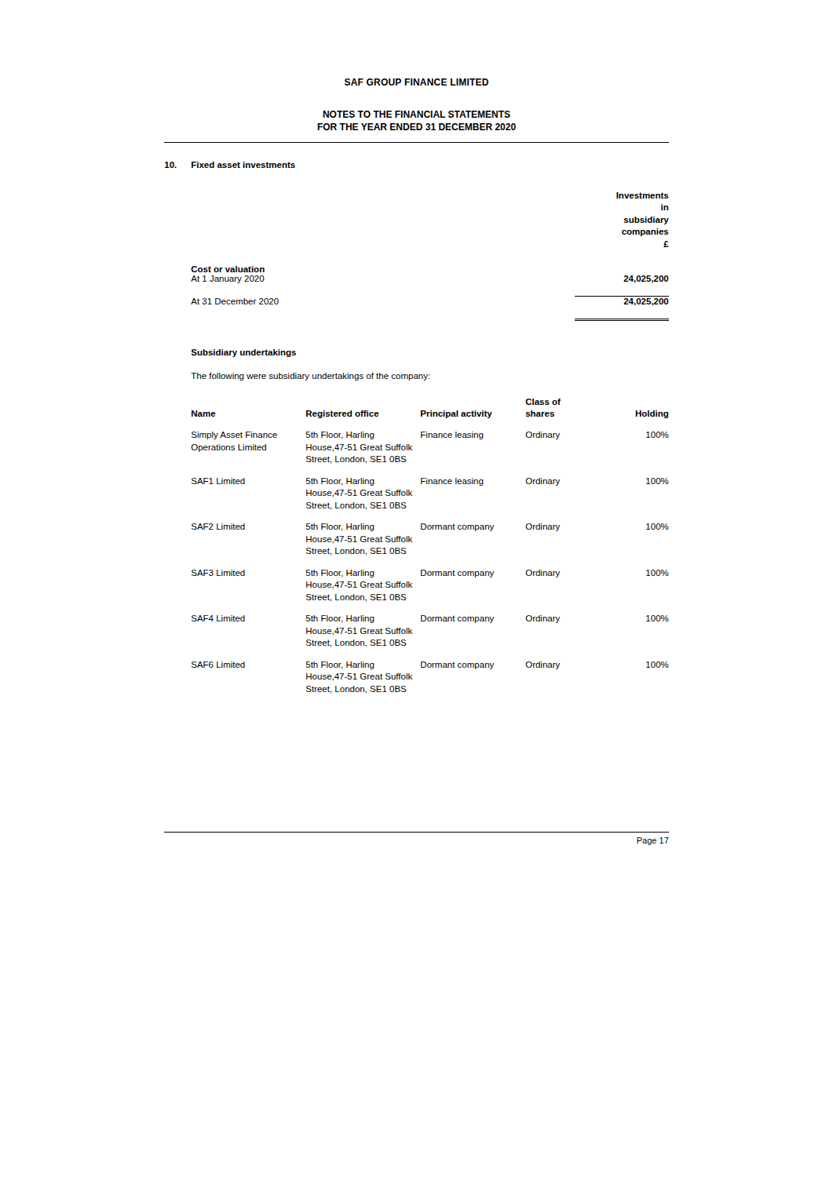SAF GROUP FINANCE LIMITED
NOTES TO THE FINANCIAL STATEMENTS
FOR THE YEAR ENDED 31 DECEMBER 2020
10.
Fixed asset investments
Investments
in
subsidiary
companies
£
| Cost or valuation | |
| At 1 January 2020 | 24,025,200 |
| At 31 December 2020 | 24,025,200 |
Subsidiary undertakings
The following were subsidiary undertakings of the company:
| Name | Registered office | Principal activity | Class of shares | Holding |
| --- | --- | --- | --- | --- |
| Simply Asset Finance Operations Limited | 5th Floor, Harling House,47-51 Great Suffolk Street, London, SE1 0BS | Finance leasing | Ordinary | 100% |
| SAF1 Limited | 5th Floor, Harling House,47-51 Great Suffolk Street, London, SE1 0BS | Finance leasing | Ordinary | 100% |
| SAF2 Limited | 5th Floor, Harling House,47-51 Great Suffolk Street, London, SE1 0BS | Dormant company | Ordinary | 100% |
| SAF3 Limited | 5th Floor, Harling House,47-51 Great Suffolk Street, London, SE1 0BS | Dormant company | Ordinary | 100% |
| SAF4 Limited | 5th Floor, Harling House,47-51 Great Suffolk Street, London, SE1 0BS | Dormant company | Ordinary | 100% |
| SAF6 Limited | 5th Floor, Harling House,47-51 Great Suffolk Street, London, SE1 0BS | Dormant company | Ordinary | 100% |
Page 17